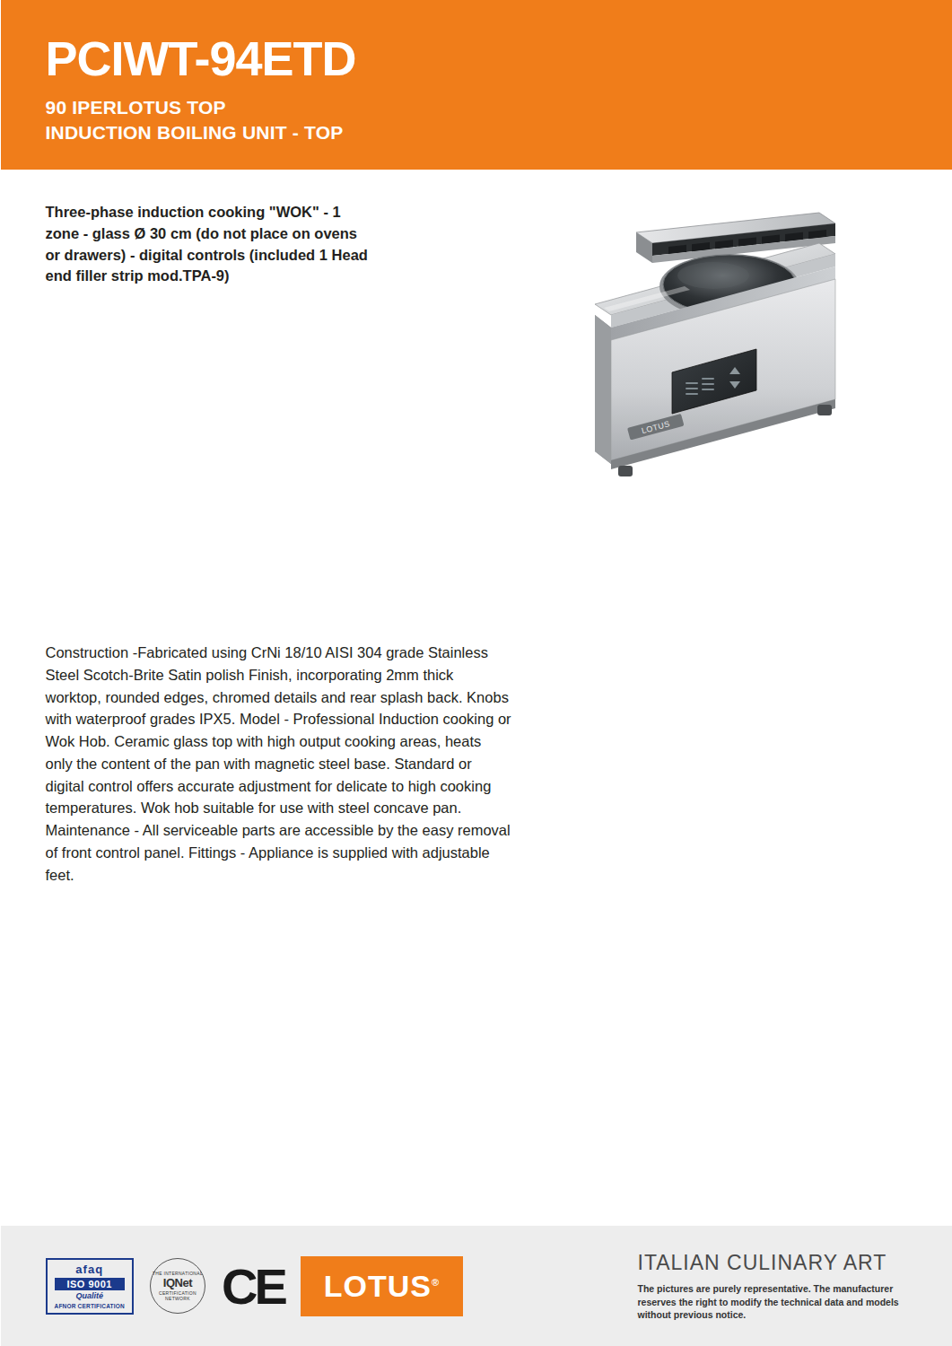PCIWT-94ETD
90 IPERLOTUS TOP
INDUCTION BOILING UNIT - TOP
Three-phase induction cooking "WOK" - 1 zone - glass Ø 30 cm (do not place on ovens or drawers) - digital controls (included 1 Head end filler strip mod.TPA-9)
LOTUS
Construction -Fabricated using CrNi 18/10 AISI 304 grade Stainless Steel Scotch-Brite Satin polish Finish, incorporating 2mm thick worktop, rounded edges, chromed details and rear splash back. Knobs with waterproof grades IPX5. Model - Professional Induction cooking or Wok Hob. Ceramic glass top with high output cooking areas, heats only the content of the pan with magnetic steel base. Standard or digital control offers accurate adjustment for delicate to high cooking temperatures. Wok hob suitable for use with steel concave pan. Maintenance - All serviceable parts are accessible by the easy removal of front control panel. Fittings - Appliance is supplied with adjustable feet.
afaq
ISO 9001
Qualité
AFNOR CERTIFICATION
THE INTERNATIONAL
IQNet
CERTIFICATION NETWORK
CE
LOTUS®
ITALIAN CULINARY ART
The pictures are purely representative. The manufacturer reserves the right to modify the technical data and models without previous notice.